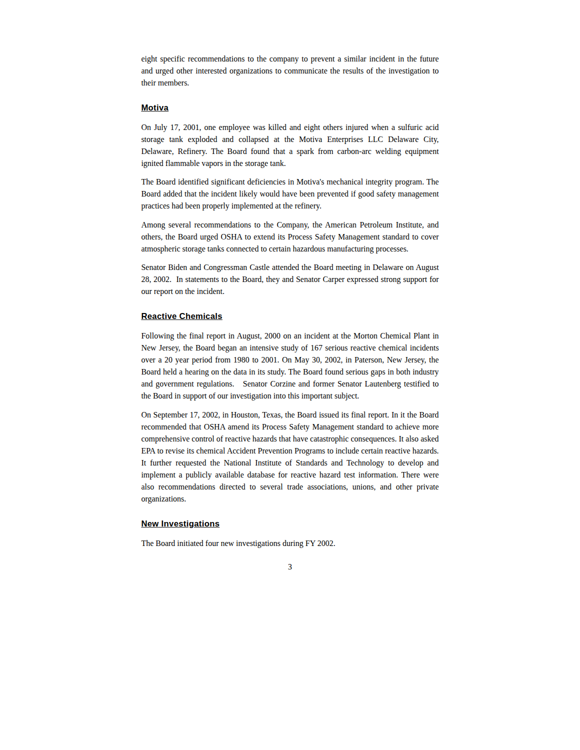eight specific recommendations to the company to prevent a similar incident in the future and urged other interested organizations to communicate the results of the investigation to their members.
Motiva
On July 17, 2001, one employee was killed and eight others injured when a sulfuric acid storage tank exploded and collapsed at the Motiva Enterprises LLC Delaware City, Delaware, Refinery. The Board found that a spark from carbon-arc welding equipment ignited flammable vapors in the storage tank.
The Board identified significant deficiencies in Motiva's mechanical integrity program. The Board added that the incident likely would have been prevented if good safety management practices had been properly implemented at the refinery.
Among several recommendations to the Company, the American Petroleum Institute, and others, the Board urged OSHA to extend its Process Safety Management standard to cover atmospheric storage tanks connected to certain hazardous manufacturing processes.
Senator Biden and Congressman Castle attended the Board meeting in Delaware on August 28, 2002. In statements to the Board, they and Senator Carper expressed strong support for our report on the incident.
Reactive Chemicals
Following the final report in August, 2000 on an incident at the Morton Chemical Plant in New Jersey, the Board began an intensive study of 167 serious reactive chemical incidents over a 20 year period from 1980 to 2001. On May 30, 2002, in Paterson, New Jersey, the Board held a hearing on the data in its study. The Board found serious gaps in both industry and government regulations. Senator Corzine and former Senator Lautenberg testified to the Board in support of our investigation into this important subject.
On September 17, 2002, in Houston, Texas, the Board issued its final report. In it the Board recommended that OSHA amend its Process Safety Management standard to achieve more comprehensive control of reactive hazards that have catastrophic consequences. It also asked EPA to revise its chemical Accident Prevention Programs to include certain reactive hazards. It further requested the National Institute of Standards and Technology to develop and implement a publicly available database for reactive hazard test information. There were also recommendations directed to several trade associations, unions, and other private organizations.
New Investigations
The Board initiated four new investigations during FY 2002.
3